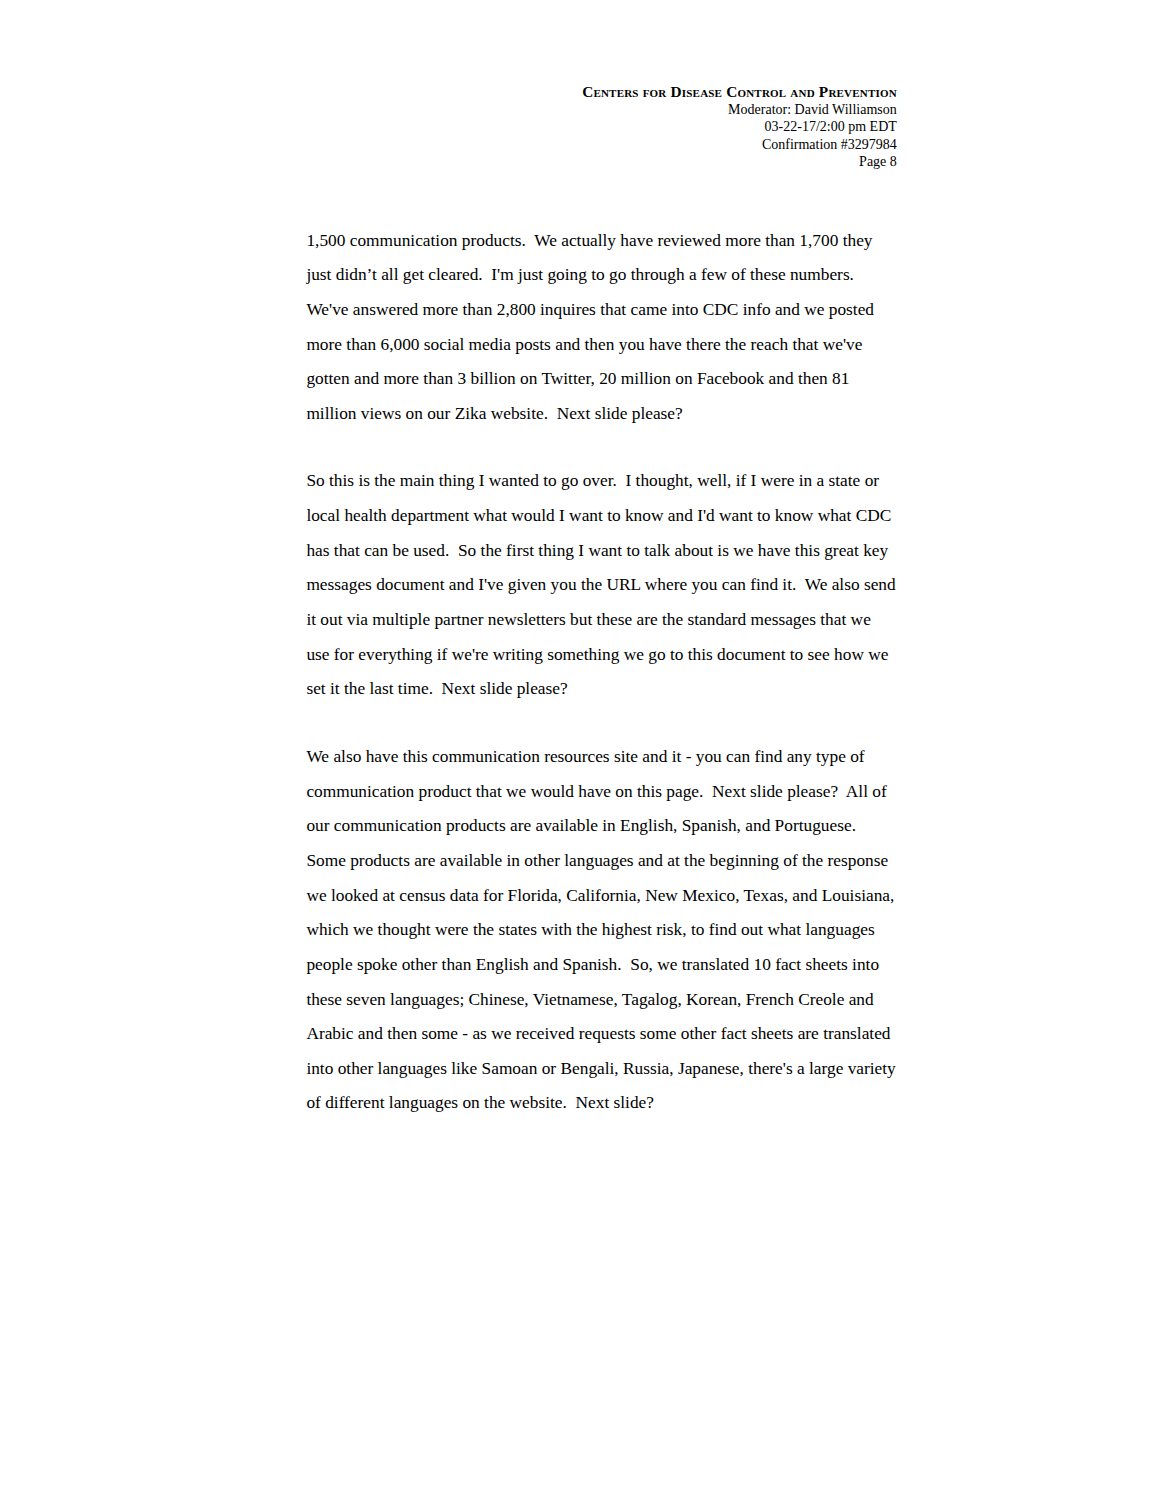Centers for Disease Control and Prevention
Moderator: David Williamson
03-22-17/2:00 pm EDT
Confirmation #3297984
Page 8
1,500 communication products. We actually have reviewed more than 1,700 they just didn’t all get cleared. I'm just going to go through a few of these numbers. We've answered more than 2,800 inquires that came into CDC info and we posted more than 6,000 social media posts and then you have there the reach that we've gotten and more than 3 billion on Twitter, 20 million on Facebook and then 81 million views on our Zika website. Next slide please?
So this is the main thing I wanted to go over. I thought, well, if I were in a state or local health department what would I want to know and I'd want to know what CDC has that can be used. So the first thing I want to talk about is we have this great key messages document and I've given you the URL where you can find it. We also send it out via multiple partner newsletters but these are the standard messages that we use for everything if we're writing something we go to this document to see how we set it the last time. Next slide please?
We also have this communication resources site and it - you can find any type of communication product that we would have on this page. Next slide please? All of our communication products are available in English, Spanish, and Portuguese. Some products are available in other languages and at the beginning of the response we looked at census data for Florida, California, New Mexico, Texas, and Louisiana, which we thought were the states with the highest risk, to find out what languages people spoke other than English and Spanish. So, we translated 10 fact sheets into these seven languages; Chinese, Vietnamese, Tagalog, Korean, French Creole and Arabic and then some - as we received requests some other fact sheets are translated into other languages like Samoan or Bengali, Russia, Japanese, there's a large variety of different languages on the website. Next slide?